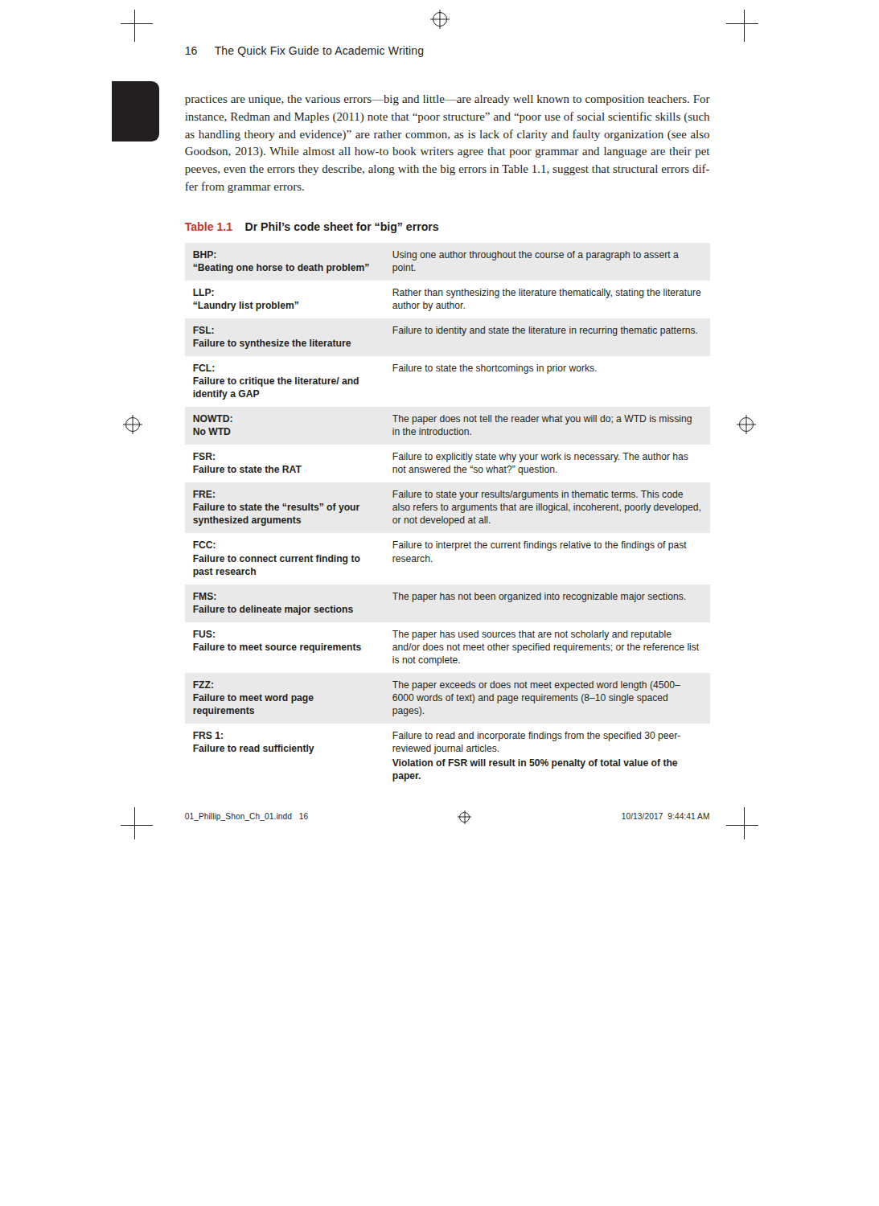16 The Quick Fix Guide to Academic Writing
practices are unique, the various errors—big and little—are already well known to composition teachers. For instance, Redman and Maples (2011) note that “poor structure” and “poor use of social scientific skills (such as handling theory and evidence)” are rather common, as is lack of clarity and faulty organization (see also Goodson, 2013). While almost all how-to book writers agree that poor grammar and language are their pet peeves, even the errors they describe, along with the big errors in Table 1.1, suggest that structural errors differ from grammar errors.
Table 1.1 Dr Phil’s code sheet for “big” errors
| BHP: “Beating one horse to death problem” | Using one author throughout the course of a paragraph to assert a point. |
| LLP: “Laundry list problem” | Rather than synthesizing the literature thematically, stating the literature author by author. |
| FSL: Failure to synthesize the literature | Failure to identity and state the literature in recurring thematic patterns. |
| FCL: Failure to critique the literature/ and identify a GAP | Failure to state the shortcomings in prior works. |
| NOWTD: No WTD | The paper does not tell the reader what you will do; a WTD is missing in the introduction. |
| FSR: Failure to state the RAT | Failure to explicitly state why your work is necessary. The author has not answered the “so what?” question. |
| FRE: Failure to state the “results” of your synthesized arguments | Failure to state your results/arguments in thematic terms. This code also refers to arguments that are illogical, incoherent, poorly developed, or not developed at all. |
| FCC: Failure to connect current finding to past research | Failure to interpret the current findings relative to the findings of past research. |
| FMS: Failure to delineate major sections | The paper has not been organized into recognizable major sections. |
| FUS: Failure to meet source requirements | The paper has used sources that are not scholarly and reputable and/or does not meet other specified requirements; or the reference list is not complete. |
| FZZ: Failure to meet word page requirements | The paper exceeds or does not meet expected word length (4500–6000 words of text) and page requirements (8–10 single spaced pages). |
| FRS 1: Failure to read sufficiently | Failure to read and incorporate findings from the specified 30 peer-reviewed journal articles. Violation of FSR will result in 50% penalty of total value of the paper. |
01_Phillip_Shon_Ch_01.indd 16 10/13/2017 9:44:41 AM